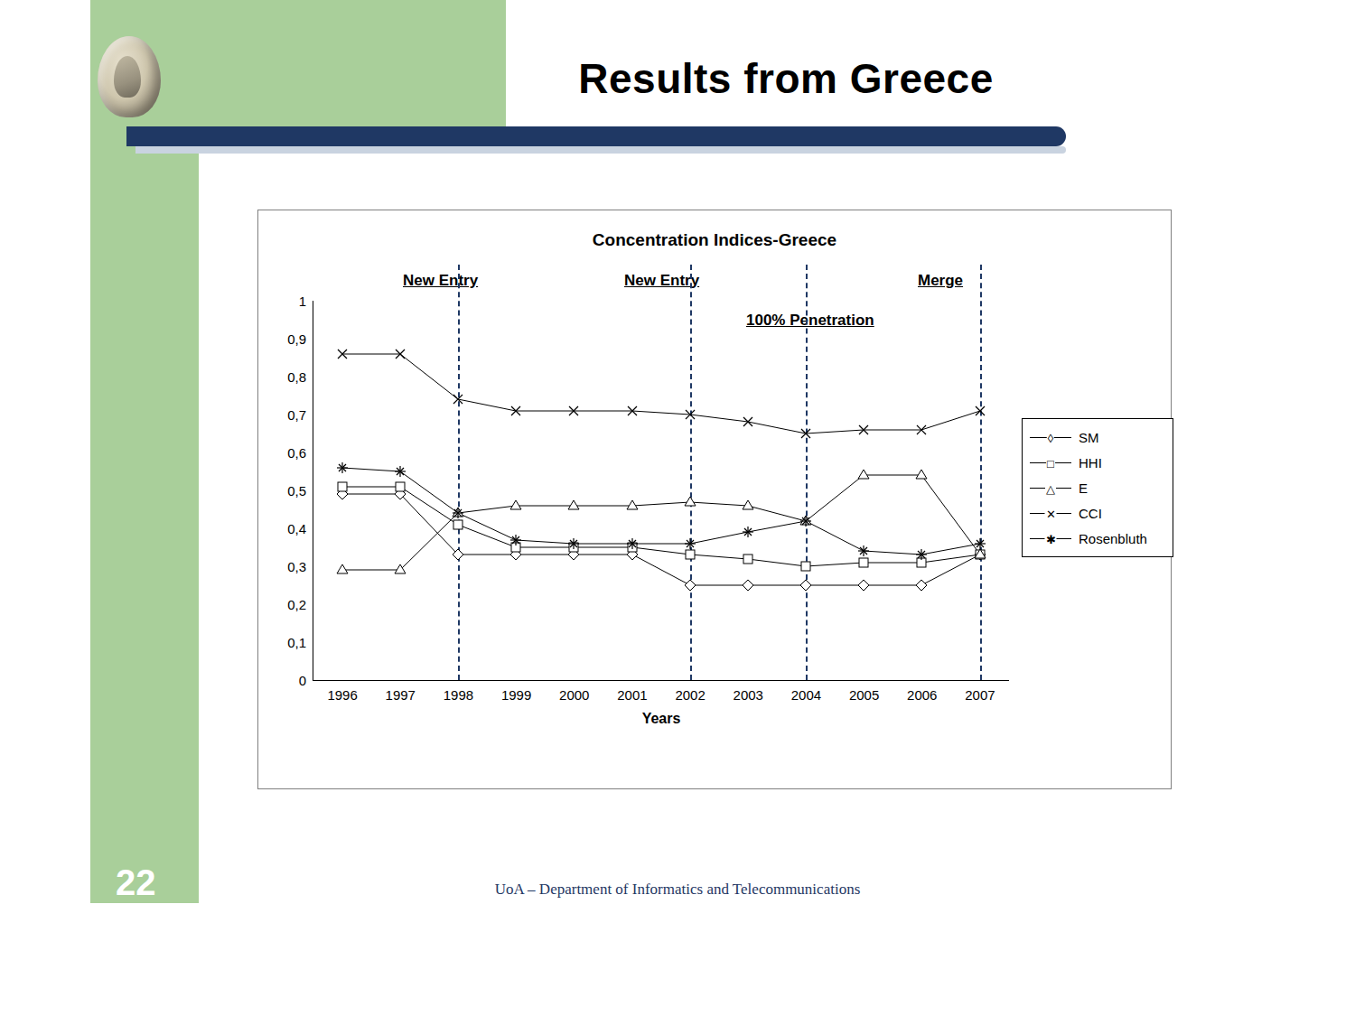Results from Greece
Concentration Indices-Greece
New Entry
New Entry
Merge
100% Penetration
1
0,9
0,8
0,7
0,6
0,5
0,4
0,3
0,2
0,1
0
1996
1997
1998
1999
2000
2001
2002
2003
2004
2005
2006
2007
Years
◊SM
□HHI
△E
✕CCI
✱Rosenbluth
22
UoA – Department of Informatics and Telecommunications